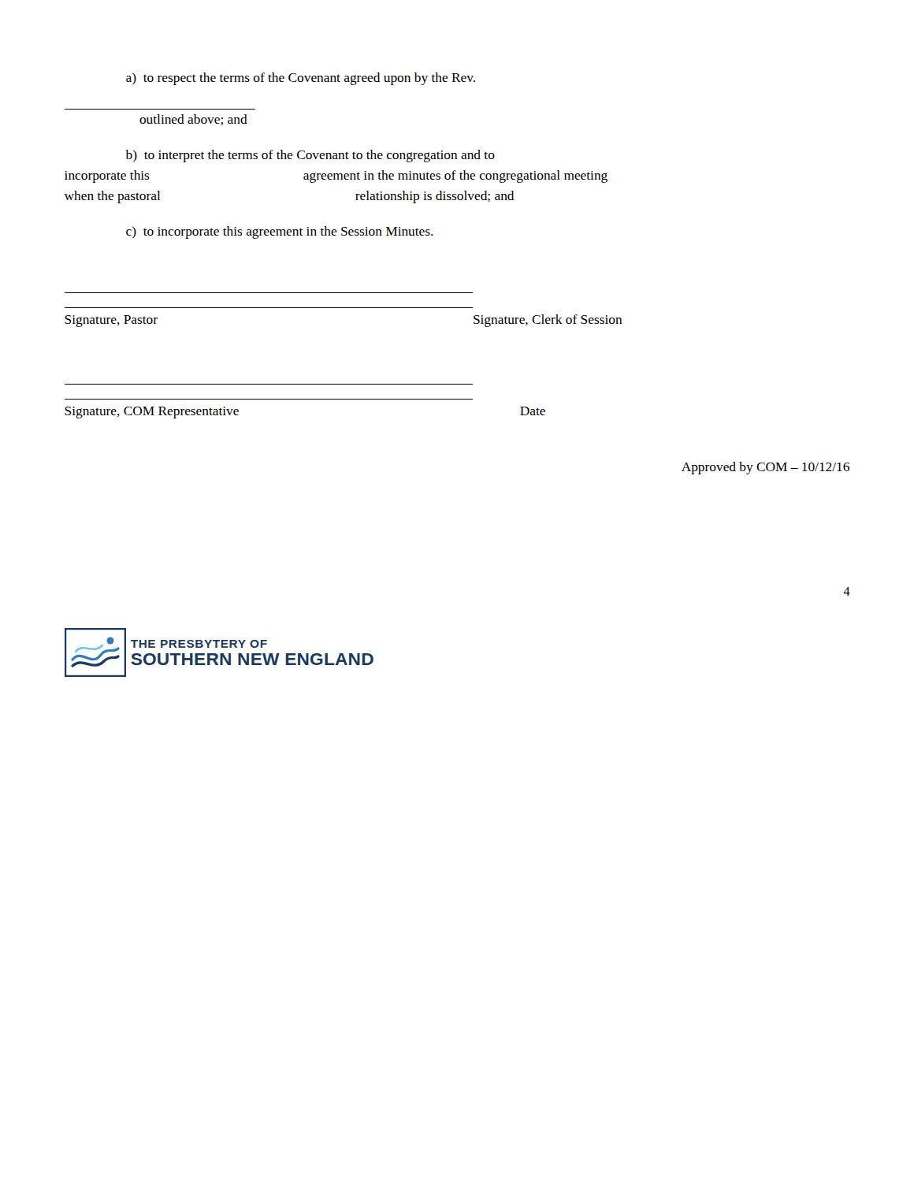a) to respect the terms of the Covenant agreed upon by the Rev.
outlined above; and
b) to interpret the terms of the Covenant to the congregation and to
incorporate this agreement in the minutes of the congregational meeting
when the pastoral relationship is dissolved; and
c) to incorporate this agreement in the Session Minutes.
Signature, Pastor Signature, Clerk of Session
Signature, COM Representative Date
Approved by COM – 10/12/16
4
THE PRESBYTERY OF SOUTHERN NEW ENGLAND